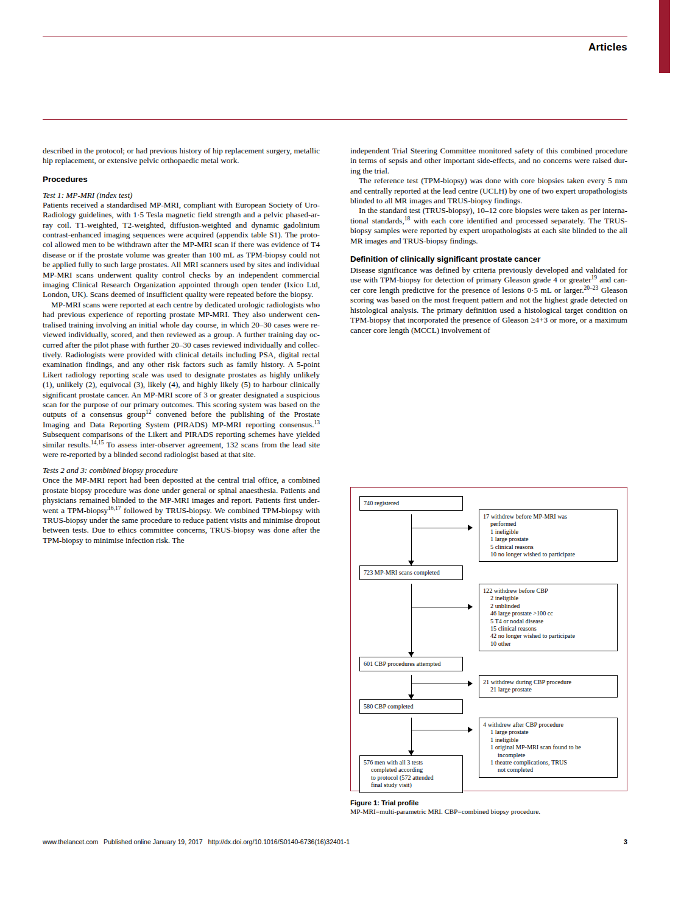Articles
described in the protocol; or had previous history of hip replacement surgery, metallic hip replacement, or extensive pelvic orthopaedic metal work.
Procedures
Test 1: MP-MRI (index test)
Patients received a standardised MP-MRI, compliant with European Society of Uro-Radiology guidelines, with 1·5 Tesla magnetic field strength and a pelvic phased-array coil. T1-weighted, T2-weighted, diffusion-weighted and dynamic gadolinium contrast-enhanced imaging sequences were acquired (appendix table S1). The protocol allowed men to be withdrawn after the MP-MRI scan if there was evidence of T4 disease or if the prostate volume was greater than 100 mL as TPM-biopsy could not be applied fully to such large prostates. All MRI scanners used by sites and individual MP-MRI scans underwent quality control checks by an independent commercial imaging Clinical Research Organization appointed through open tender (Ixico Ltd, London, UK). Scans deemed of insufficient quality were repeated before the biopsy.
MP-MRI scans were reported at each centre by dedicated urologic radiologists who had previous experience of reporting prostate MP-MRI. They also underwent centralised training involving an initial whole day course, in which 20–30 cases were reviewed individually, scored, and then reviewed as a group. A further training day occurred after the pilot phase with further 20–30 cases reviewed individually and collectively. Radiologists were provided with clinical details including PSA, digital rectal examination findings, and any other risk factors such as family history. A 5-point Likert radiology reporting scale was used to designate prostates as highly unlikely (1), unlikely (2), equivocal (3), likely (4), and highly likely (5) to harbour clinically significant prostate cancer. An MP-MRI score of 3 or greater designated a suspicious scan for the purpose of our primary outcomes. This scoring system was based on the outputs of a consensus group12 convened before the publishing of the Prostate Imaging and Data Reporting System (PIRADS) MP-MRI reporting consensus.13 Subsequent comparisons of the Likert and PIRADS reporting schemes have yielded similar results.14,15 To assess inter-observer agreement, 132 scans from the lead site were re-reported by a blinded second radiologist based at that site.
Tests 2 and 3: combined biopsy procedure
Once the MP-MRI report had been deposited at the central trial office, a combined prostate biopsy procedure was done under general or spinal anaesthesia. Patients and physicians remained blinded to the MP-MRI images and report. Patients first underwent a TPM-biopsy16,17 followed by TRUS-biopsy. We combined TPM-biopsy with TRUS-biopsy under the same procedure to reduce patient visits and minimise dropout between tests. Due to ethics committee concerns, TRUS-biopsy was done after the TPM-biopsy to minimise infection risk. The
independent Trial Steering Committee monitored safety of this combined procedure in terms of sepsis and other important side-effects, and no concerns were raised during the trial.
The reference test (TPM-biopsy) was done with core biopsies taken every 5 mm and centrally reported at the lead centre (UCLH) by one of two expert uropathologists blinded to all MR images and TRUS-biopsy findings.
In the standard test (TRUS-biopsy), 10–12 core biopsies were taken as per international standards,18 with each core identified and processed separately. The TRUS-biopsy samples were reported by expert uropathologists at each site blinded to the all MR images and TRUS-biopsy findings.
Definition of clinically significant prostate cancer
Disease significance was defined by criteria previously developed and validated for use with TPM-biopsy for detection of primary Gleason grade 4 or greater19 and cancer core length predictive for the presence of lesions 0·5 mL or larger.20–23 Gleason scoring was based on the most frequent pattern and not the highest grade detected on histological analysis. The primary definition used a histological target condition on TPM-biopsy that incorporated the presence of Gleason ≥4+3 or more, or a maximum cancer core length (MCCL) involvement of
740 registered
17 withdrew before MP-MRI was
performed
1 ineligible
1 large prostate
5 clinical reasons
10 no longer wished to participate
723 MP-MRI scans completed
122 withdrew before CBP
2 ineligible
2 unblinded
46 large prostate >100 cc
5 T4 or nodal disease
15 clinical reasons
42 no longer wished to participate
10 other
601 CBP procedures attempted
21 withdrew during CBP procedure
21 large prostate
580 CBP completed
4 withdrew after CBP procedure
1 large prostate
1 ineligible
1 original MP-MRI scan found to be
incomplete
1 theatre complications, TRUS
not completed
576 men with all 3 tests
completed according
to protocol (572 attended
final study visit)
Figure 1: Trial profile
MP-MRI=multi-parametric MRI. CBP=combined biopsy procedure.
www.thelancet.com Published online January 19, 2017 http://dx.doi.org/10.1016/S0140-6736(16)32401-1 3